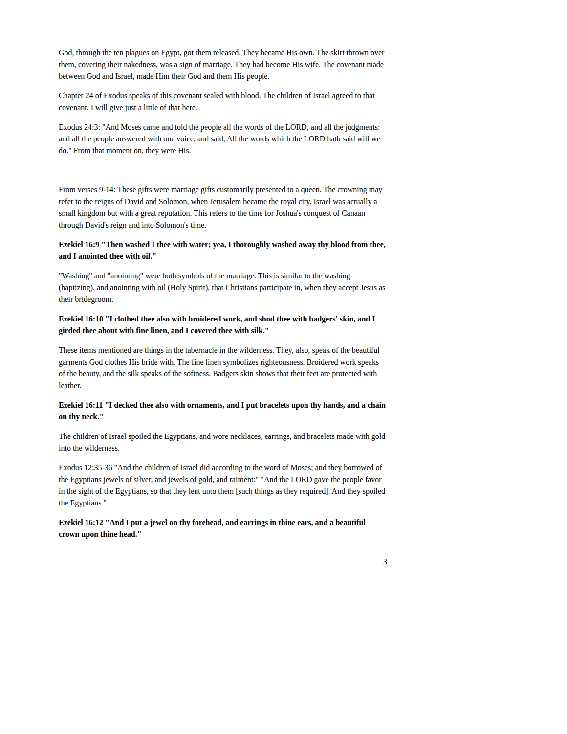God, through the ten plagues on Egypt, got them released. They became His own. The skirt thrown over them, covering their nakedness, was a sign of marriage. They had become His wife. The covenant made between God and Israel, made Him their God and them His people.
Chapter 24 of Exodus speaks of this covenant sealed with blood. The children of Israel agreed to that covenant. I will give just a little of that here.
Exodus 24:3: "And Moses came and told the people all the words of the LORD, and all the judgments: and all the people answered with one voice, and said, All the words which the LORD hath said will we do." From that moment on, they were His.
From verses 9-14: These gifts were marriage gifts customarily presented to a queen. The crowning may refer to the reigns of David and Solomon, when Jerusalem became the royal city. Israel was actually a small kingdom but with a great reputation. This refers to the time for Joshua's conquest of Canaan through David's reign and into Solomon's time.
Ezekiel 16:9 "Then washed I thee with water; yea, I thoroughly washed away thy blood from thee, and I anointed thee with oil."
"Washing" and "anointing" were both symbols of the marriage. This is similar to the washing (baptizing), and anointing with oil (Holy Spirit), that Christians participate in, when they accept Jesus as their bridegroom.
Ezekiel 16:10 "I clothed thee also with broidered work, and shod thee with badgers' skin, and I girded thee about with fine linen, and I covered thee with silk."
These items mentioned are things in the tabernacle in the wilderness. They, also, speak of the beautiful garments God clothes His bride with. The fine linen symbolizes righteousness. Broidered work speaks of the beauty, and the silk speaks of the softness. Badgers skin shows that their feet are protected with leather.
Ezekiel 16:11 "I decked thee also with ornaments, and I put bracelets upon thy hands, and a chain on thy neck."
The children of Israel spoiled the Egyptians, and wore necklaces, earrings, and bracelets made with gold into the wilderness.
Exodus 12:35-36 "And the children of Israel did according to the word of Moses; and they borrowed of the Egyptians jewels of silver, and jewels of gold, and raiment:" "And the LORD gave the people favor in the sight of the Egyptians, so that they lent unto them [such things as they required]. And they spoiled the Egyptians."
Ezekiel 16:12 "And I put a jewel on thy forehead, and earrings in thine ears, and a beautiful crown upon thine head."
3